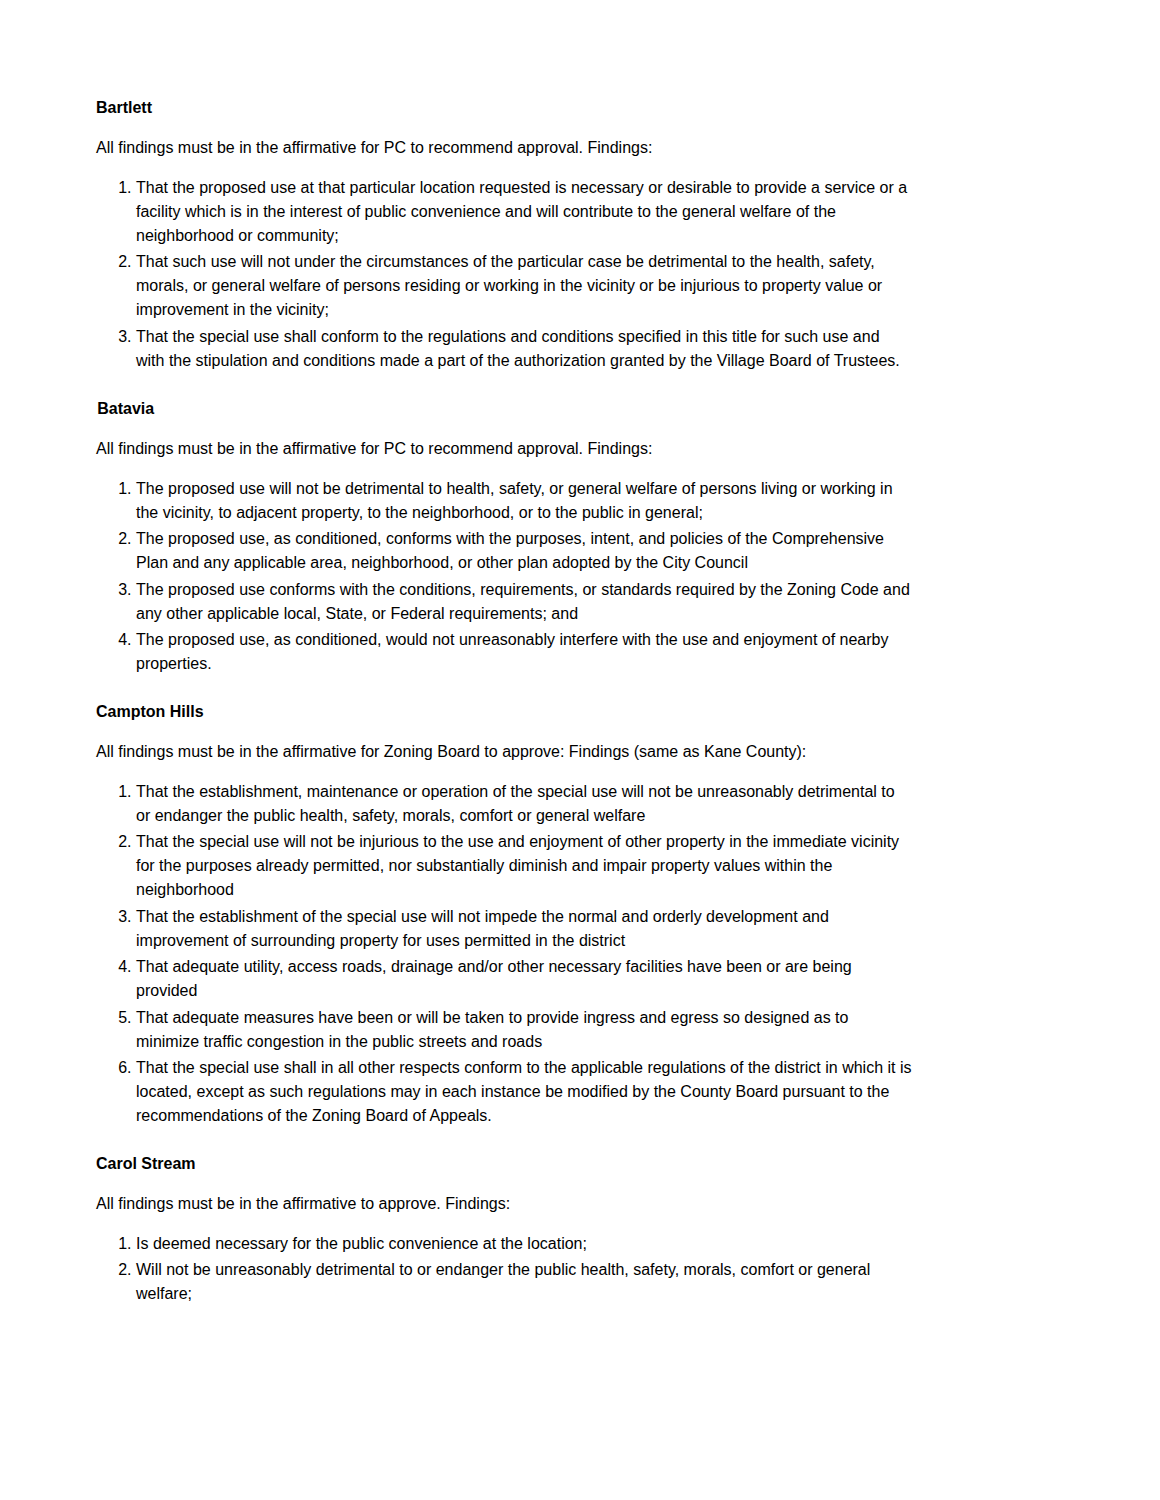Bartlett
All findings must be in the affirmative for PC to recommend approval. Findings:
That the proposed use at that particular location requested is necessary or desirable to provide a service or a facility which is in the interest of public convenience and will contribute to the general welfare of the neighborhood or community;
That such use will not under the circumstances of the particular case be detrimental to the health, safety, morals, or general welfare of persons residing or working in the vicinity or be injurious to property value or improvement in the vicinity;
That the special use shall conform to the regulations and conditions specified in this title for such use and with the stipulation and conditions made a part of the authorization granted by the Village Board of Trustees.
Batavia
All findings must be in the affirmative for PC to recommend approval. Findings:
The proposed use will not be detrimental to health, safety, or general welfare of persons living or working in the vicinity, to adjacent property, to the neighborhood, or to the public in general;
The proposed use, as conditioned, conforms with the purposes, intent, and policies of the Comprehensive Plan and any applicable area, neighborhood, or other plan adopted by the City Council
The proposed use conforms with the conditions, requirements, or standards required by the Zoning Code and any other applicable local, State, or Federal requirements; and
The proposed use, as conditioned, would not unreasonably interfere with the use and enjoyment of nearby properties.
Campton Hills
All findings must be in the affirmative for Zoning Board to approve: Findings (same as Kane County):
That the establishment, maintenance or operation of the special use will not be unreasonably detrimental to or endanger the public health, safety, morals, comfort or general welfare
That the special use will not be injurious to the use and enjoyment of other property in the immediate vicinity for the purposes already permitted, nor substantially diminish and impair property values within the neighborhood
That the establishment of the special use will not impede the normal and orderly development and improvement of surrounding property for uses permitted in the district
That adequate utility, access roads, drainage and/or other necessary facilities have been or are being provided
That adequate measures have been or will be taken to provide ingress and egress so designed as to minimize traffic congestion in the public streets and roads
That the special use shall in all other respects conform to the applicable regulations of the district in which it is located, except as such regulations may in each instance be modified by the County Board pursuant to the recommendations of the Zoning Board of Appeals.
Carol Stream
All findings must be in the affirmative to approve. Findings:
Is deemed necessary for the public convenience at the location;
Will not be unreasonably detrimental to or endanger the public health, safety, morals, comfort or general welfare;